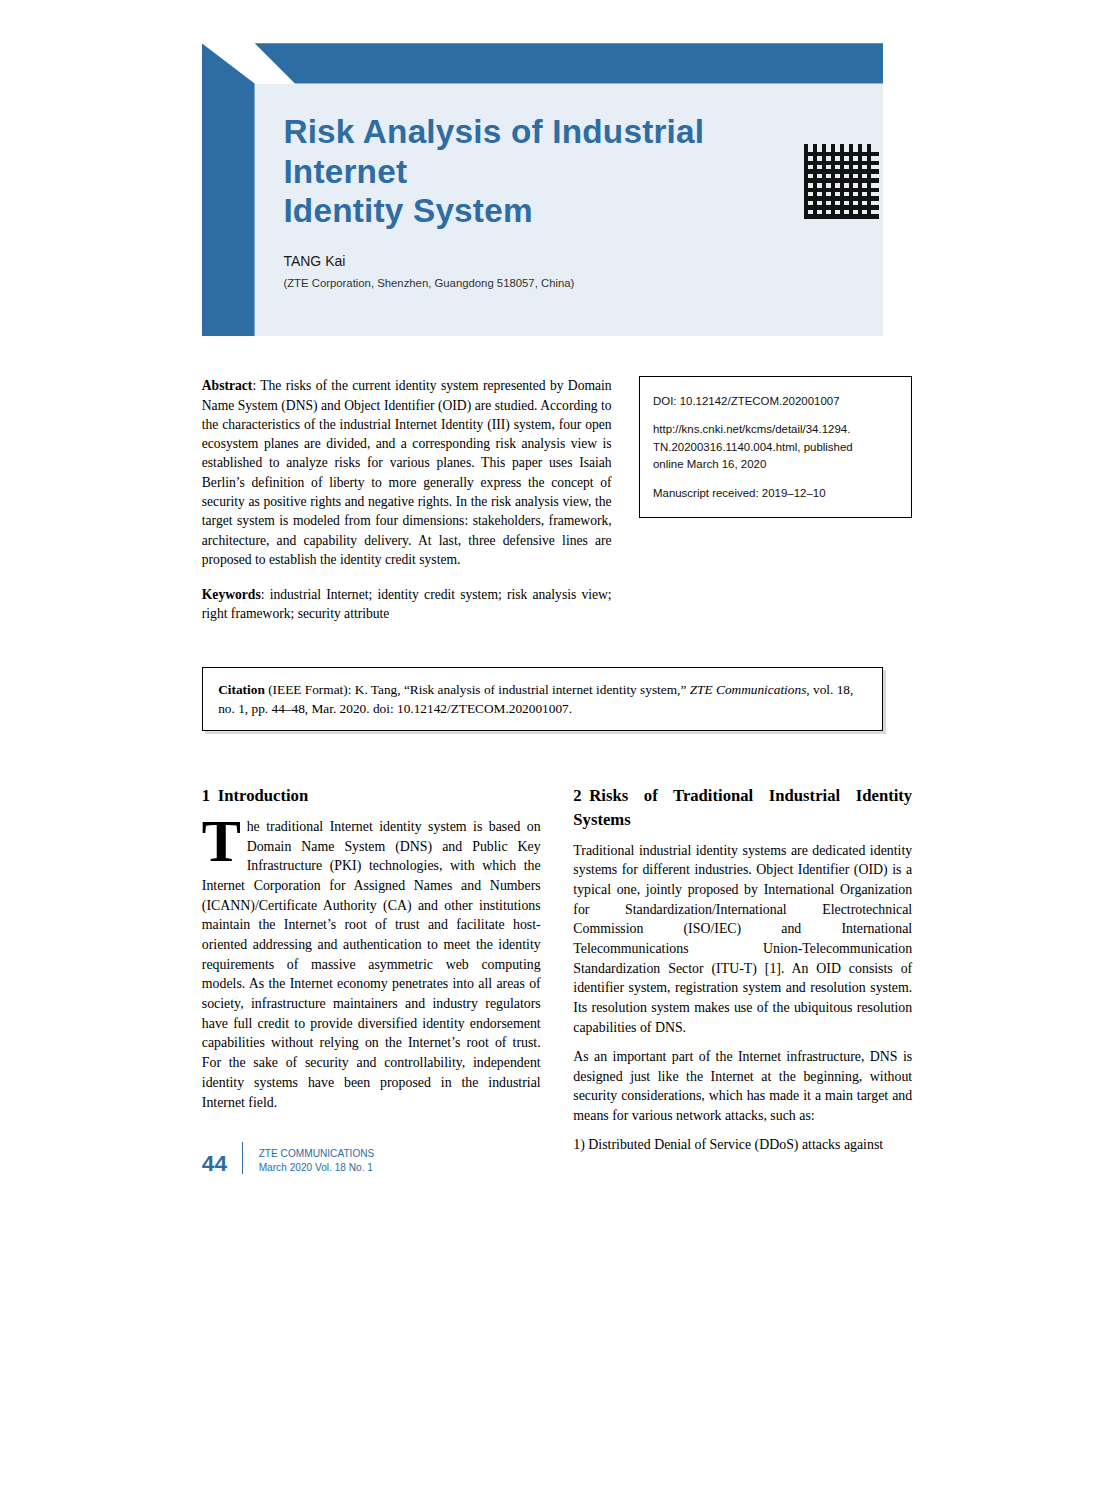Risk Analysis of Industrial Internet
Identity System
TANG Kai
(ZTE Corporation, Shenzhen, Guangdong 518057, China)
Abstract: The risks of the current identity system represented by Domain Name System (DNS) and Object Identifier (OID) are studied. According to the characteristics of the industrial Internet Identity (III) system, four open ecosystem planes are divided, and a corresponding risk analysis view is established to analyze risks for various planes. This paper uses Isaiah Berlin’s definition of liberty to more generally express the concept of security as positive rights and negative rights. In the risk analysis view, the target system is modeled from four dimensions: stakeholders, framework, architecture, and capability delivery. At last, three defensive lines are proposed to establish the identity credit system.
Keywords: industrial Internet; identity credit system; risk analysis view; right framework; security attribute
DOI: 10.12142/ZTECOM.202001007
http://kns.cnki.net/kcms/detail/34.1294.
TN.20200316.1140.004.html, published
online March 16, 2020
Manuscript received: 2019–12–10
Citation (IEEE Format): K. Tang, “Risk analysis of industrial internet identity system,” ZTE Communications, vol. 18, no. 1, pp. 44–48, Mar. 2020. doi: 10.12142/ZTECOM.202001007.
1 Introduction
The traditional Internet identity system is based on Domain Name System (DNS) and Public Key Infrastructure (PKI) technologies, with which the Internet Corporation for Assigned Names and Numbers (ICANN)/Certificate Authority (CA) and other institutions maintain the Internet’s root of trust and facilitate host-oriented addressing and authentication to meet the identity requirements of massive asymmetric web computing models. As the Internet economy penetrates into all areas of society, infrastructure maintainers and industry regulators have full credit to provide diversified identity endorsement capabilities without relying on the Internet’s root of trust. For the sake of security and controllability, independent identity systems have been proposed in the industrial Internet field.
2 Risks of Traditional Industrial Identity Systems
Traditional industrial identity systems are dedicated identity systems for different industries. Object Identifier (OID) is a typical one, jointly proposed by International Organization for Standardization/International Electrotechnical Commission (ISO/IEC) and International Telecommunications Union-Telecommunication Standardization Sector (ITU-T) [1]. An OID consists of identifier system, registration system and resolution system. Its resolution system makes use of the ubiquitous resolution capabilities of DNS.
As an important part of the Internet infrastructure, DNS is designed just like the Internet at the beginning, without security considerations, which has made it a main target and means for various network attacks, such as:
1) Distributed Denial of Service (DDoS) attacks against
44
ZTE COMMUNICATIONS
March 2020 Vol. 18 No. 1